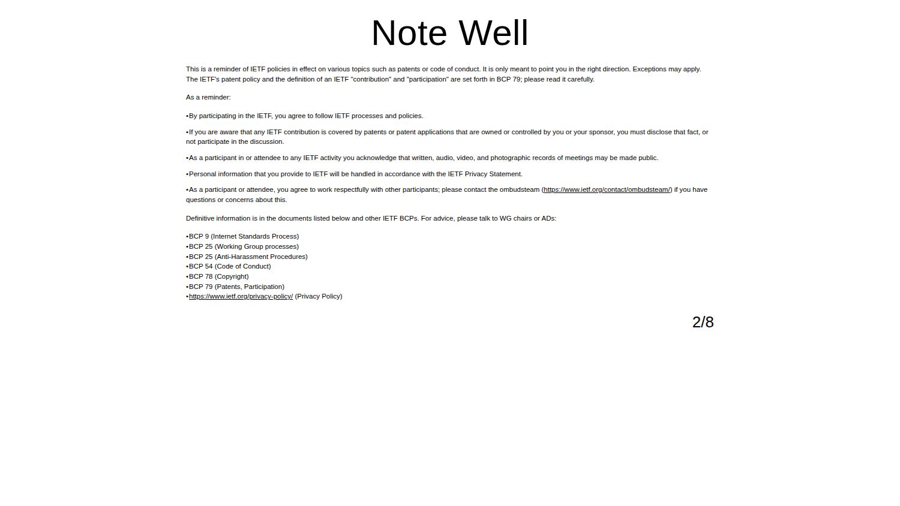Note Well
This is a reminder of IETF policies in effect on various topics such as patents or code of conduct. It is only meant to point you in the right direction. Exceptions may apply. The IETF's patent policy and the definition of an IETF "contribution" and "participation" are set forth in BCP 79; please read it carefully.
As a reminder:
By participating in the IETF, you agree to follow IETF processes and policies.
If you are aware that any IETF contribution is covered by patents or patent applications that are owned or controlled by you or your sponsor, you must disclose that fact, or not participate in the discussion.
As a participant in or attendee to any IETF activity you acknowledge that written, audio, video, and photographic records of meetings may be made public.
Personal information that you provide to IETF will be handled in accordance with the IETF Privacy Statement.
As a participant or attendee, you agree to work respectfully with other participants; please contact the ombudsteam (https://www.ietf.org/contact/ombudsteam/) if you have questions or concerns about this.
Definitive information is in the documents listed below and other IETF BCPs. For advice, please talk to WG chairs or ADs:
BCP 9 (Internet Standards Process)
BCP 25 (Working Group processes)
BCP 25 (Anti-Harassment Procedures)
BCP 54 (Code of Conduct)
BCP 78 (Copyright)
BCP 79 (Patents, Participation)
https://www.ietf.org/privacy-policy/ (Privacy Policy)
2/8